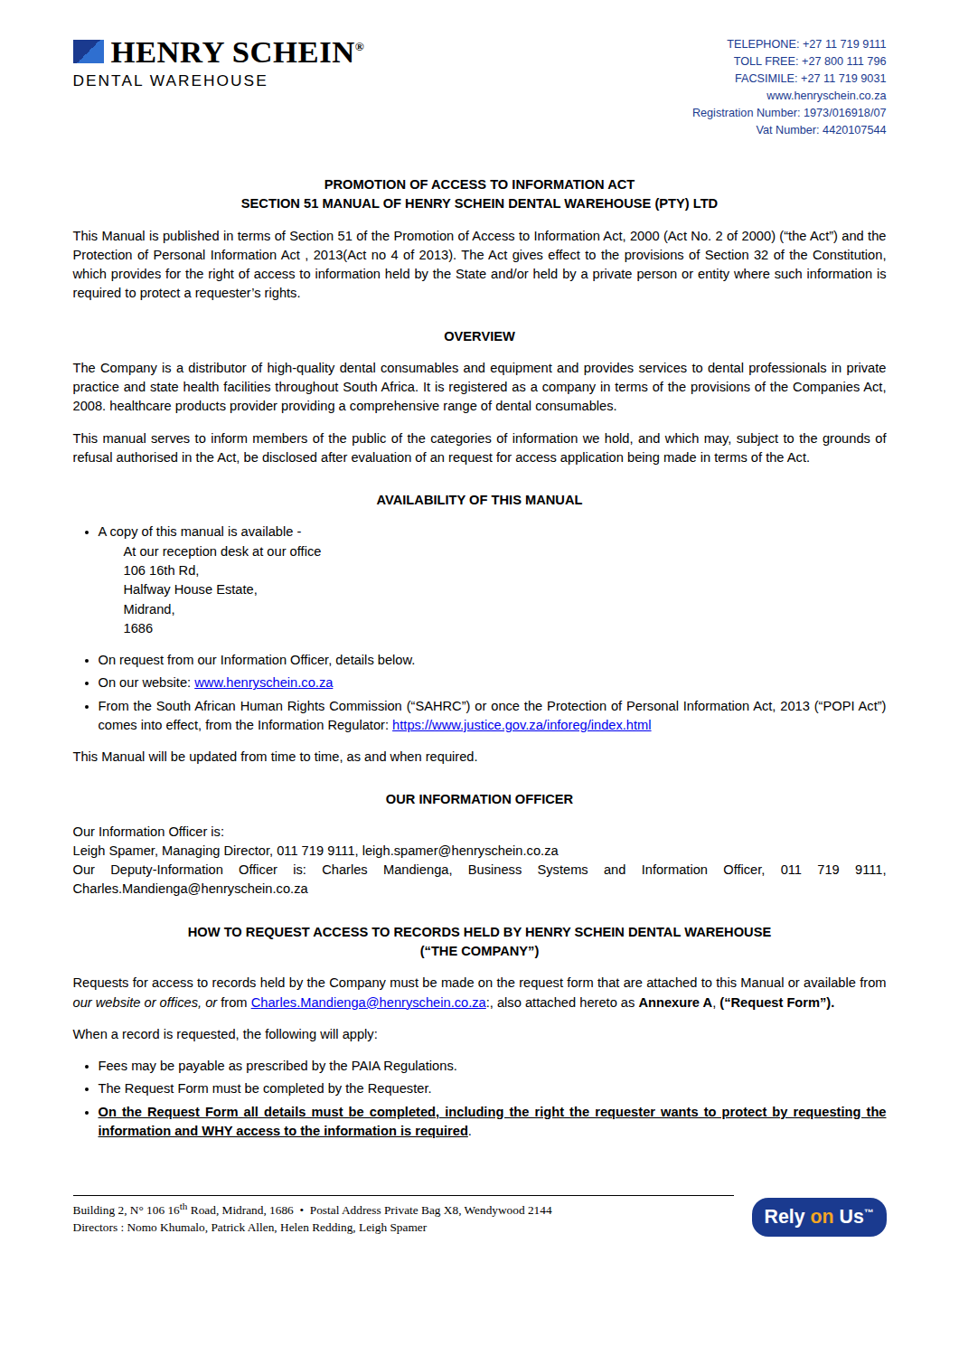HENRY SCHEIN®
DENTAL WAREHOUSE
TELEPHONE: +27 11 719 9111
TOLL FREE: +27 800 111 796
FACSIMILE: +27 11 719 9031
www.henryschein.co.za
Registration Number: 1973/016918/07
Vat Number: 4420107544
Promotion of Access to Information Act
Section 51 Manual of Henry Schein Dental Warehouse (Pty) Ltd
This Manual is published in terms of Section 51 of the Promotion of Access to Information Act, 2000 (Act No. 2 of 2000) (“the Act”) and the Protection of Personal Information Act , 2013(Act no 4 of 2013). The Act gives effect to the provisions of Section 32 of the Constitution, which provides for the right of access to information held by the State and/or held by a private person or entity where such information is required to protect a requester’s rights.
Overview
The Company is a distributor of high-quality dental consumables and equipment and provides services to dental professionals in private practice and state health facilities throughout South Africa. It is registered as a company in terms of the provisions of the Companies Act, 2008. healthcare products provider providing a comprehensive range of dental consumables.
This manual serves to inform members of the public of the categories of information we hold, and which may, subject to the grounds of refusal authorised in the Act, be disclosed after evaluation of an request for access application being made in terms of the Act.
Availability of this Manual
A copy of this manual is available -
At our reception desk at our office
106 16th Rd,
Halfway House Estate,
Midrand,
1686
On request from our Information Officer, details below.
On our website: www.henryschein.co.za
From the South African Human Rights Commission (“SAHRC”) or once the Protection of Personal Information Act, 2013 (“POPI Act”) comes into effect, from the Information Regulator: https://www.justice.gov.za/inforeg/index.html
This Manual will be updated from time to time, as and when required.
Our Information Officer
Our Information Officer is:
Leigh Spamer, Managing Director, 011 719 9111, leigh.spamer@henryschein.co.za
Our Deputy-Information Officer is: Charles Mandienga, Business Systems and Information Officer, 011 719 9111, Charles.Mandienga@henryschein.co.za
How to request access to records held by Henry Schein Dental Warehouse
(“the Company”)
Requests for access to records held by the Company must be made on the request form that are attached to this Manual or available from our website or offices, or from Charles.Mandienga@henryschein.co.za:, also attached hereto as Annexure A, (“Request Form”).
When a record is requested, the following will apply:
Fees may be payable as prescribed by the PAIA Regulations.
The Request Form must be completed by the Requester.
On the Request Form all details must be completed, including the right the requester wants to protect by requesting the information and WHY access to the information is required.
Building 2, N° 106 16th Road, Midrand, 1686 • Postal Address Private Bag X8, Wendywood 2144
Directors : Nomo Khumalo, Patrick Allen, Helen Redding, Leigh Spamer
Rely on Us™